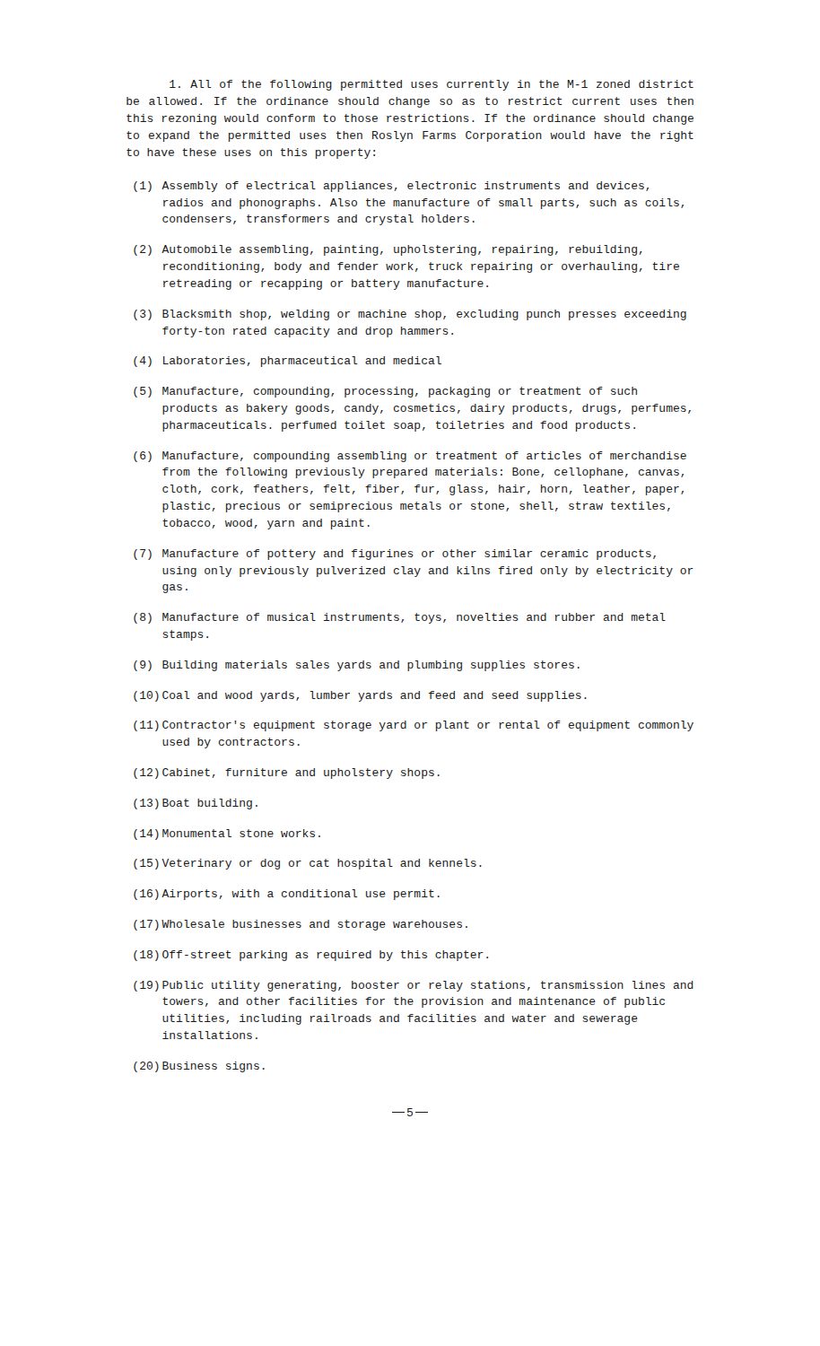1. All of the following permitted uses currently in the M-1 zoned district be allowed. If the ordinance should change so as to restrict current uses then this rezoning would conform to those restrictions. If the ordinance should change to expand the permitted uses then Roslyn Farms Corporation would have the right to have these uses on this property:
(1) Assembly of electrical appliances, electronic instruments and devices, radios and phonographs. Also the manufacture of small parts, such as coils, condensers, transformers and crystal holders.
(2) Automobile assembling, painting, upholstering, repairing, rebuilding, reconditioning, body and fender work, truck repairing or overhauling, tire retreading or recapping or battery manufacture.
(3) Blacksmith shop, welding or machine shop, excluding punch presses exceeding forty-ton rated capacity and drop hammers.
(4) Laboratories, pharmaceutical and medical
(5) Manufacture, compounding, processing, packaging or treatment of such products as bakery goods, candy, cosmetics, dairy products, drugs, perfumes, pharmaceuticals. perfumed toilet soap, toiletries and food products.
(6) Manufacture, compounding assembling or treatment of articles of merchandise from the following previously prepared materials: Bone, cellophane, canvas, cloth, cork, feathers, felt, fiber, fur, glass, hair, horn, leather, paper, plastic, precious or semiprecious metals or stone, shell, straw textiles, tobacco, wood, yarn and paint.
(7) Manufacture of pottery and figurines or other similar ceramic products, using only previously pulverized clay and kilns fired only by electricity or gas.
(8) Manufacture of musical instruments, toys, novelties and rubber and metal stamps.
(9) Building materials sales yards and plumbing supplies stores.
(10) Coal and wood yards, lumber yards and feed and seed supplies.
(11) Contractor's equipment storage yard or plant or rental of equipment commonly used by contractors.
(12) Cabinet, furniture and upholstery shops.
(13) Boat building.
(14) Monumental stone works.
(15) Veterinary or dog or cat hospital and kennels.
(16) Airports, with a conditional use permit.
(17) Wholesale businesses and storage warehouses.
(18) Off-street parking as required by this chapter.
(19) Public utility generating, booster or relay stations, transmission lines and towers, and other facilities for the provision and maintenance of public utilities, including railroads and facilities and water and sewerage installations.
(20) Business signs.
5